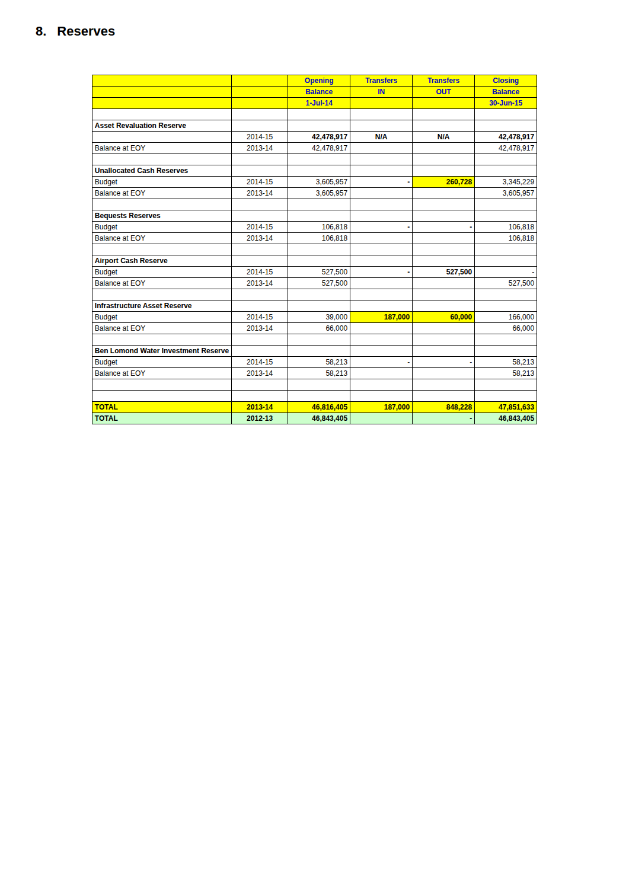8. Reserves
| | | Opening | Transfers | Transfers | Closing |
| | | Balance | IN | OUT | Balance |
| | | 1-Jul-14 | | | 30-Jun-15 |
| Asset Revaluation Reserve | | | | | |
| | 2014-15 | 42,478,917 | N/A | N/A | 42,478,917 |
| Balance at EOY | 2013-14 | 42,478,917 | | | 42,478,917 |
| Unallocated Cash Reserves | | | | | |
| Budget | 2014-15 | 3,605,957 | - | 260,728 | 3,345,229 |
| Balance at EOY | 2013-14 | 3,605,957 | | | 3,605,957 |
| Bequests Reserves | | | | | |
| Budget | 2014-15 | 106,818 | - | - | 106,818 |
| Balance at EOY | 2013-14 | 106,818 | | | 106,818 |
| Airport Cash Reserve | | | | | |
| Budget | 2014-15 | 527,500 | - | 527,500 | - |
| Balance at EOY | 2013-14 | 527,500 | | | 527,500 |
| Infrastructure Asset Reserve | | | | | |
| Budget | 2014-15 | 39,000 | 187,000 | 60,000 | 166,000 |
| Balance at EOY | 2013-14 | 66,000 | | | 66,000 |
| Ben Lomond Water Investment Reserve | | | | | |
| Budget | 2014-15 | 58,213 | - | - | 58,213 |
| Balance at EOY | 2013-14 | 58,213 | | | 58,213 |
| TOTAL | 2013-14 | 46,816,405 | 187,000 | 848,228 | 47,851,633 |
| TOTAL | 2012-13 | 46,843,405 | | - | 46,843,405 |